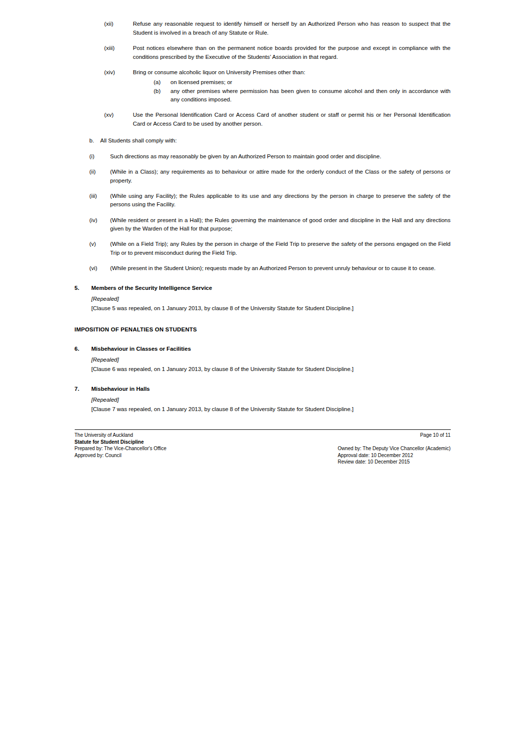(xii)
Refuse any reasonable request to identify himself or herself by an Authorized Person who has reason to suspect that the Student is involved in a breach of any Statute or Rule.
(xiii)
Post notices elsewhere than on the permanent notice boards provided for the purpose and except in compliance with the conditions prescribed by the Executive of the Students’ Association in that regard.
(xiv)
Bring or consume alcoholic liquor on University Premises other than:
(a)
on licensed premises; or
(b)
any other premises where permission has been given to consume alcohol and then only in accordance with any conditions imposed.
(xv)
Use the Personal Identification Card or Access Card of another student or staff or permit his or her Personal Identification Card or Access Card to be used by another person.
b. All Students shall comply with:
(i)
Such directions as may reasonably be given by an Authorized Person to maintain good order and discipline.
(ii)
(While in a Class); any requirements as to behaviour or attire made for the orderly conduct of the Class or the safety of persons or property.
(iii)
(While using any Facility); the Rules applicable to its use and any directions by the person in charge to preserve the safety of the persons using the Facility.
(iv)
(While resident or present in a Hall); the Rules governing the maintenance of good order and discipline in the Hall and any directions given by the Warden of the Hall for that purpose;
(v)
(While on a Field Trip); any Rules by the person in charge of the Field Trip to preserve the safety of the persons engaged on the Field Trip or to prevent misconduct during the Field Trip.
(vi)
(While present in the Student Union); requests made by an Authorized Person to prevent unruly behaviour or to cause it to cease.
5.
Members of the Security Intelligence Service
[Repealed]
[Clause 5 was repealed, on 1 January 2013, by clause 8 of the University Statute for Student Discipline.]
IMPOSITION OF PENALTIES ON STUDENTS
6.
Misbehaviour in Classes or Facilities
[Repealed]
[Clause 6 was repealed, on 1 January 2013, by clause 8 of the University Statute for Student Discipline.]
7.
Misbehaviour in Halls
[Repealed]
[Clause 7 was repealed, on 1 January 2013, by clause 8 of the University Statute for Student Discipline.]
The University of Auckland
Page 10 of 11
Statute for Student Discipline
Prepared by: The Vice-Chancellor's Office
Approved by: Council
Owned by: The Deputy Vice Chancellor (Academic)
Approval date: 10 December 2012
Review date: 10 December 2015